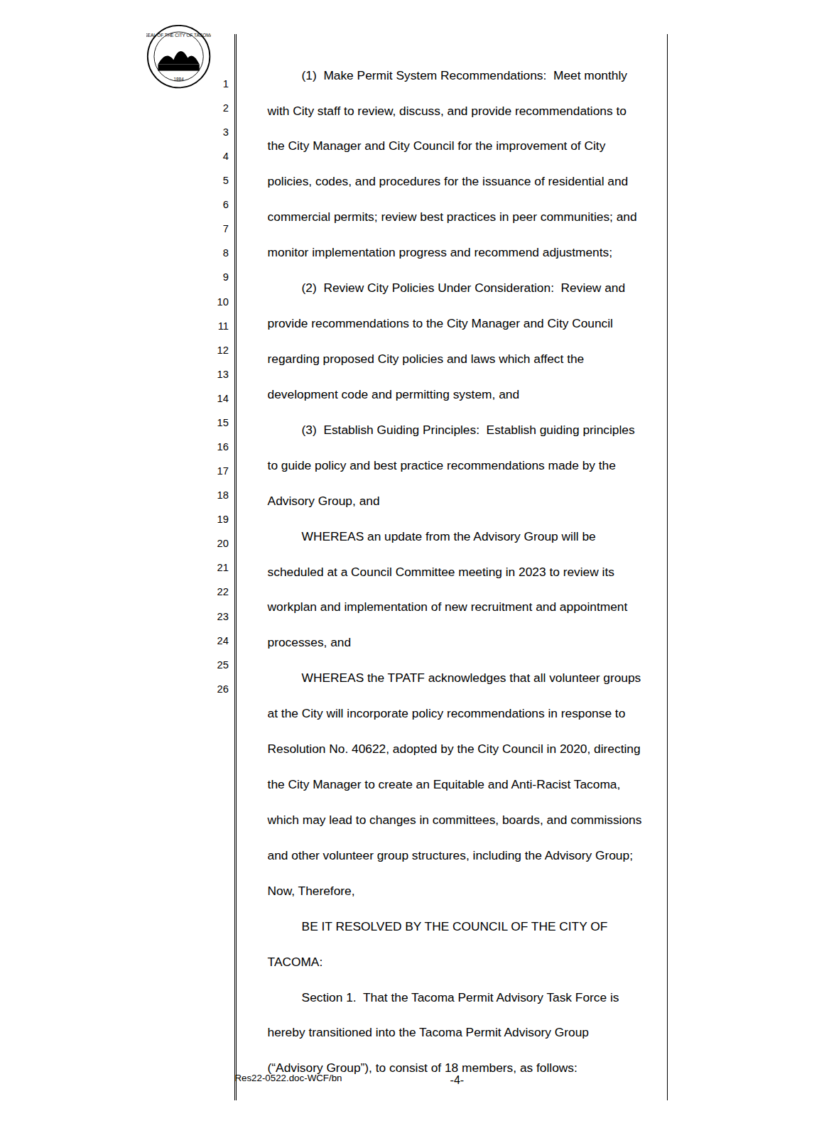SEAL OF THE CITY OF TACOMA 1884
1
2
3
4
5
6
7
8
9
10
11
12
13
14
15
16
17
18
19
20
21
22
23
24
25
26
(1) Make Permit System Recommendations: Meet monthly with City staff to review, discuss, and provide recommendations to the City Manager and City Council for the improvement of City policies, codes, and procedures for the issuance of residential and commercial permits; review best practices in peer communities; and monitor implementation progress and recommend adjustments;
(2) Review City Policies Under Consideration: Review and provide recommendations to the City Manager and City Council regarding proposed City policies and laws which affect the development code and permitting system, and
(3) Establish Guiding Principles: Establish guiding principles to guide policy and best practice recommendations made by the Advisory Group, and
WHEREAS an update from the Advisory Group will be scheduled at a Council Committee meeting in 2023 to review its workplan and implementation of new recruitment and appointment processes, and
WHEREAS the TPATF acknowledges that all volunteer groups at the City will incorporate policy recommendations in response to Resolution No. 40622, adopted by the City Council in 2020, directing the City Manager to create an Equitable and Anti-Racist Tacoma, which may lead to changes in committees, boards, and commissions and other volunteer group structures, including the Advisory Group; Now, Therefore,
BE IT RESOLVED BY THE COUNCIL OF THE CITY OF TACOMA:
Section 1. That the Tacoma Permit Advisory Task Force is hereby transitioned into the Tacoma Permit Advisory Group (“Advisory Group”), to consist of 18 members, as follows:
-4-
Res22-0522.doc-WCF/bn